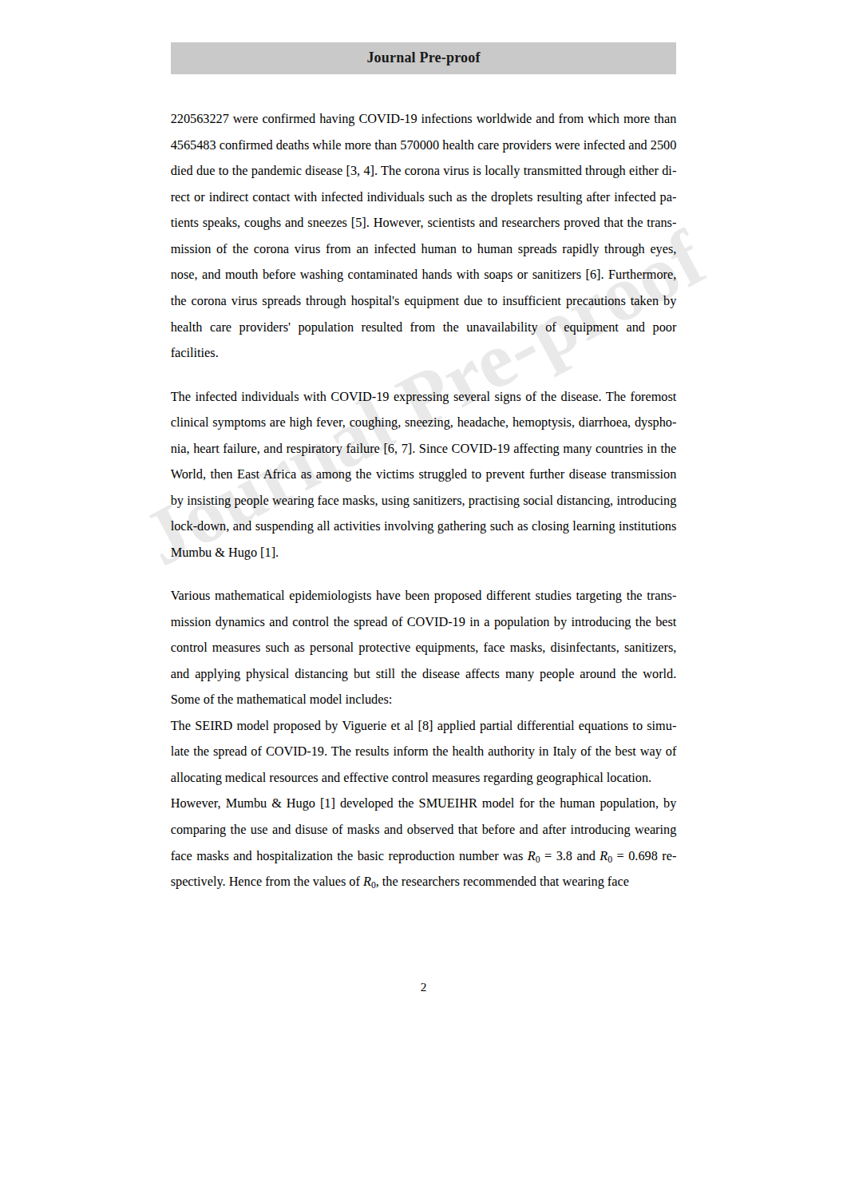Journal Pre-proof
Journal Pre-proof
220563227 were confirmed having COVID-19 infections worldwide and from which more than 4565483 confirmed deaths while more than 570000 health care providers were infected and 2500 died due to the pandemic disease [3, 4]. The corona virus is locally transmitted through either direct or indirect contact with infected individuals such as the droplets resulting after infected patients speaks, coughs and sneezes [5]. However, scientists and researchers proved that the transmission of the corona virus from an infected human to human spreads rapidly through eyes, nose, and mouth before washing contaminated hands with soaps or sanitizers [6]. Furthermore, the corona virus spreads through hospital's equipment due to insufficient precautions taken by health care providers' population resulted from the unavailability of equipment and poor facilities.
The infected individuals with COVID-19 expressing several signs of the disease. The foremost clinical symptoms are high fever, coughing, sneezing, headache, hemoptysis, diarrhoea, dysphonia, heart failure, and respiratory failure [6, 7]. Since COVID-19 affecting many countries in the World, then East Africa as among the victims struggled to prevent further disease transmission by insisting people wearing face masks, using sanitizers, practising social distancing, introducing lock-down, and suspending all activities involving gathering such as closing learning institutions Mumbu & Hugo [1].
Various mathematical epidemiologists have been proposed different studies targeting the transmission dynamics and control the spread of COVID-19 in a population by introducing the best control measures such as personal protective equipments, face masks, disinfectants, sanitizers, and applying physical distancing but still the disease affects many people around the world. Some of the mathematical model includes:
The SEIRD model proposed by Viguerie et al [8] applied partial differential equations to simulate the spread of COVID-19. The results inform the health authority in Italy of the best way of allocating medical resources and effective control measures regarding geographical location.
However, Mumbu & Hugo [1] developed the SMUEIHR model for the human population, by comparing the use and disuse of masks and observed that before and after introducing wearing face masks and hospitalization the basic reproduction number was R0 = 3.8 and R0 = 0.698 respectively. Hence from the values of R0, the researchers recommended that wearing face
2